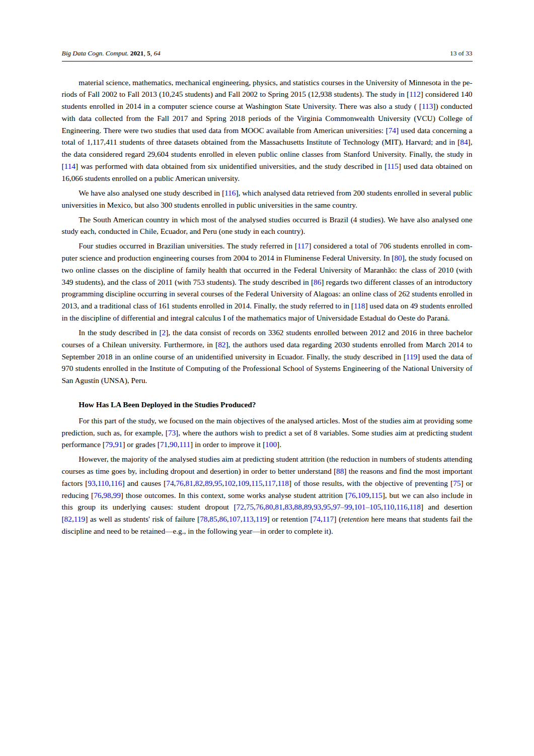Big Data Cogn. Comput. 2021, 5, 64 13 of 33
material science, mathematics, mechanical engineering, physics, and statistics courses in the University of Minnesota in the periods of Fall 2002 to Fall 2013 (10,245 students) and Fall 2002 to Spring 2015 (12,938 students). The study in [112] considered 140 students enrolled in 2014 in a computer science course at Washington State University. There was also a study ( [113]) conducted with data collected from the Fall 2017 and Spring 2018 periods of the Virginia Commonwealth University (VCU) College of Engineering. There were two studies that used data from MOOC available from American universities: [74] used data concerning a total of 1,117,411 students of three datasets obtained from the Massachusetts Institute of Technology (MIT), Harvard; and in [84], the data considered regard 29,604 students enrolled in eleven public online classes from Stanford University. Finally, the study in [114] was performed with data obtained from six unidentified universities, and the study described in [115] used data obtained on 16,066 students enrolled on a public American university.
We have also analysed one study described in [116], which analysed data retrieved from 200 students enrolled in several public universities in Mexico, but also 300 students enrolled in public universities in the same country.
The South American country in which most of the analysed studies occurred is Brazil (4 studies). We have also analysed one study each, conducted in Chile, Ecuador, and Peru (one study in each country).
Four studies occurred in Brazilian universities. The study referred in [117] considered a total of 706 students enrolled in computer science and production engineering courses from 2004 to 2014 in Fluminense Federal University. In [80], the study focused on two online classes on the discipline of family health that occurred in the Federal University of Maranhão: the class of 2010 (with 349 students), and the class of 2011 (with 753 students). The study described in [86] regards two different classes of an introductory programming discipline occurring in several courses of the Federal University of Alagoas: an online class of 262 students enrolled in 2013, and a traditional class of 161 students enrolled in 2014. Finally, the study referred to in [118] used data on 49 students enrolled in the discipline of differential and integral calculus I of the mathematics major of Universidade Estadual do Oeste do Paraná.
In the study described in [2], the data consist of records on 3362 students enrolled between 2012 and 2016 in three bachelor courses of a Chilean university. Furthermore, in [82], the authors used data regarding 2030 students enrolled from March 2014 to September 2018 in an online course of an unidentified university in Ecuador. Finally, the study described in [119] used the data of 970 students enrolled in the Institute of Computing of the Professional School of Systems Engineering of the National University of San Agustín (UNSA), Peru.
How Has LA Been Deployed in the Studies Produced?
For this part of the study, we focused on the main objectives of the analysed articles. Most of the studies aim at providing some prediction, such as, for example, [73], where the authors wish to predict a set of 8 variables. Some studies aim at predicting student performance [79,91] or grades [71,90,111] in order to improve it [100].
However, the majority of the analysed studies aim at predicting student attrition (the reduction in numbers of students attending courses as time goes by, including dropout and desertion) in order to better understand [88] the reasons and find the most important factors [93,110,116] and causes [74,76,81,82,89,95,102,109,115,117,118] of those results, with the objective of preventing [75] or reducing [76,98,99] those outcomes. In this context, some works analyse student attrition [76,109,115], but we can also include in this group its underlying causes: student dropout [72,75,76,80,81,83,88,89,93,95,97–99,101–105,110,116,118] and desertion [82,119] as well as students' risk of failure [78,85,86,107,113,119] or retention [74,117] (retention here means that students fail the discipline and need to be retained—e.g., in the following year—in order to complete it).